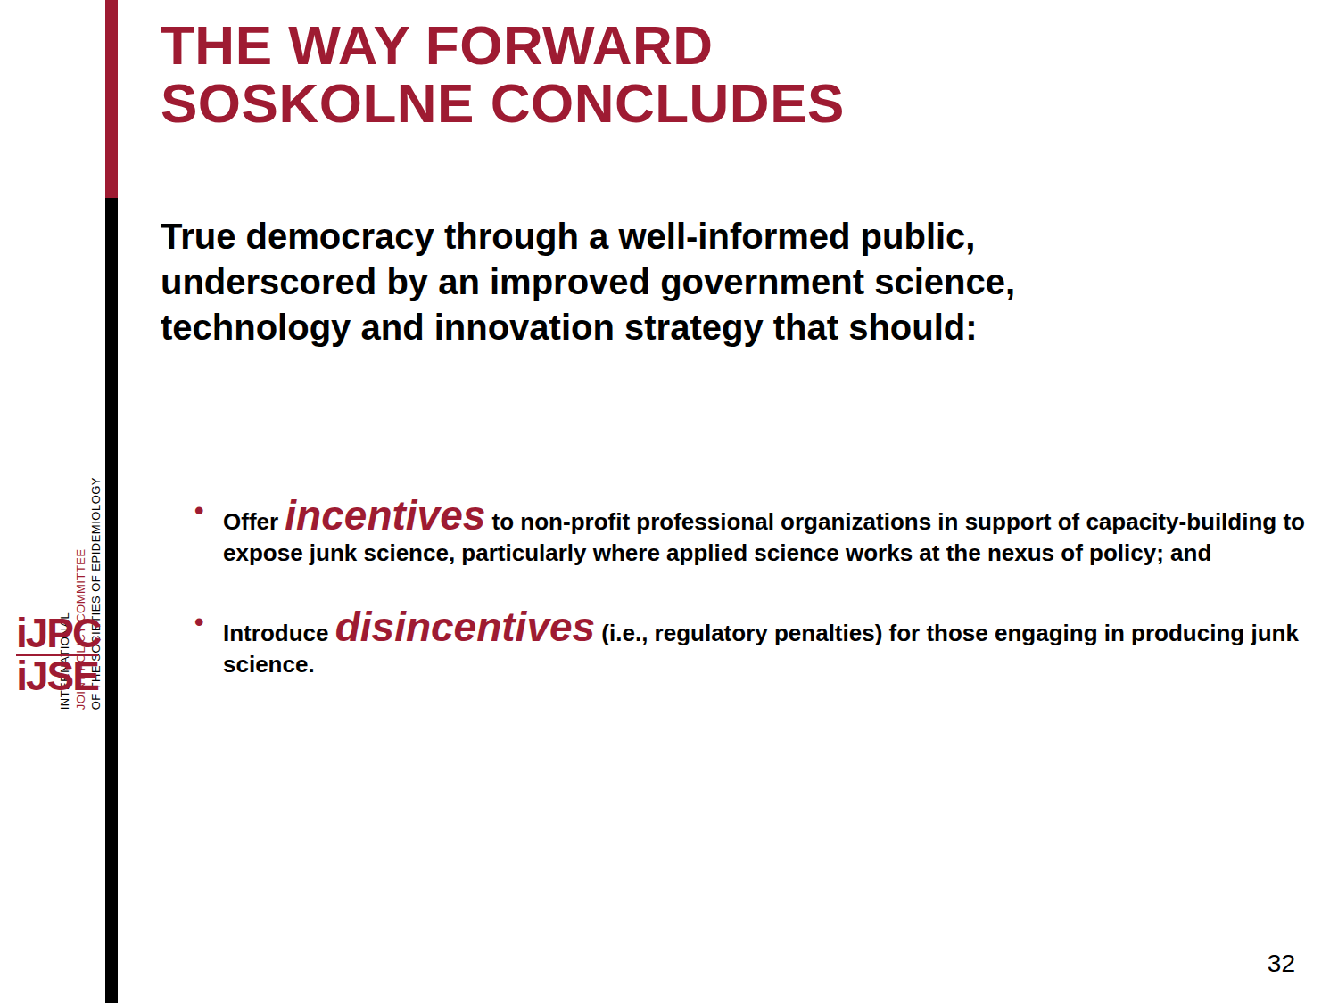INTERNATIONAL
JOINT POLICY COMMITTEE
OF THE SOCIETIES OF EPIDEMIOLOGY
iJPC iJSE
The Way Forward
Soskolne Concludes
True democracy through a well-informed public, underscored by an improved government science, technology and innovation strategy that should:
Offer incentives to non-profit professional organizations in support of capacity-building to expose junk science, particularly where applied science works at the nexus of policy; and
Introduce disincentives (i.e., regulatory penalties) for those engaging in producing junk science.
32